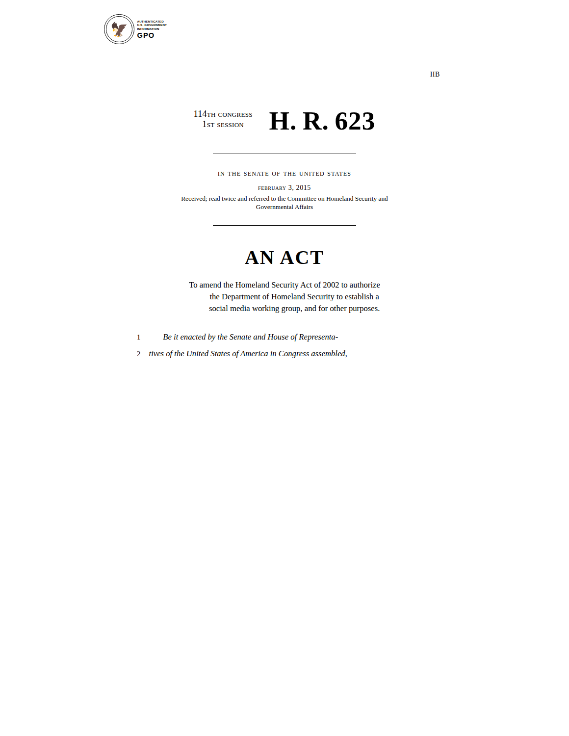🦅
Authenticated
U.S. Government
Information
GPO
IIB
114th Congress
1st Session
H. R. 623
In the Senate of the United States
February 3, 2015
Received; read twice and referred to the Committee on Homeland Security and
Governmental Affairs
AN ACT
To amend the Homeland Security Act of 2002 to authorize the Department of Homeland Security to establish a social media working group, and for other purposes.
1 Be it enacted by the Senate and House of Representa-
2 tives of the United States of America in Congress assembled,